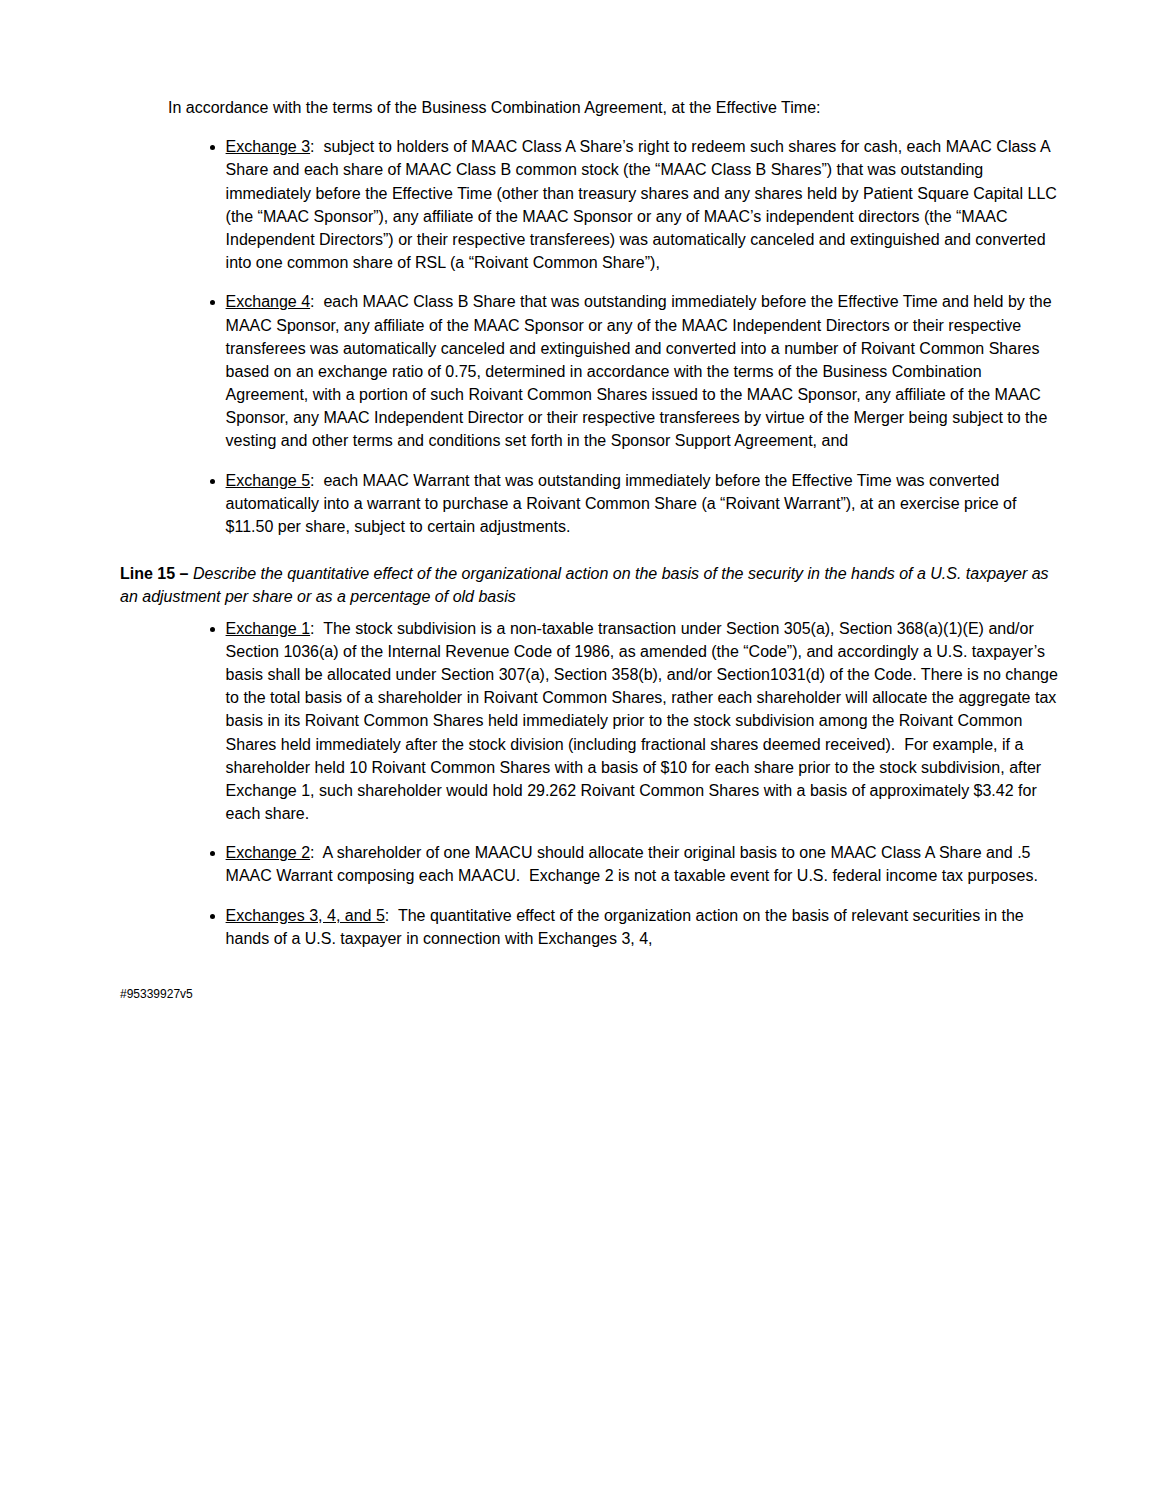In accordance with the terms of the Business Combination Agreement, at the Effective Time:
Exchange 3: subject to holders of MAAC Class A Share’s right to redeem such shares for cash, each MAAC Class A Share and each share of MAAC Class B common stock (the “MAAC Class B Shares”) that was outstanding immediately before the Effective Time (other than treasury shares and any shares held by Patient Square Capital LLC (the “MAAC Sponsor”), any affiliate of the MAAC Sponsor or any of MAAC’s independent directors (the “MAAC Independent Directors”) or their respective transferees) was automatically canceled and extinguished and converted into one common share of RSL (a “Roivant Common Share”),
Exchange 4: each MAAC Class B Share that was outstanding immediately before the Effective Time and held by the MAAC Sponsor, any affiliate of the MAAC Sponsor or any of the MAAC Independent Directors or their respective transferees was automatically canceled and extinguished and converted into a number of Roivant Common Shares based on an exchange ratio of 0.75, determined in accordance with the terms of the Business Combination Agreement, with a portion of such Roivant Common Shares issued to the MAAC Sponsor, any affiliate of the MAAC Sponsor, any MAAC Independent Director or their respective transferees by virtue of the Merger being subject to the vesting and other terms and conditions set forth in the Sponsor Support Agreement, and
Exchange 5: each MAAC Warrant that was outstanding immediately before the Effective Time was converted automatically into a warrant to purchase a Roivant Common Share (a “Roivant Warrant”), at an exercise price of $11.50 per share, subject to certain adjustments.
Line 15 – Describe the quantitative effect of the organizational action on the basis of the security in the hands of a U.S. taxpayer as an adjustment per share or as a percentage of old basis
Exchange 1: The stock subdivision is a non-taxable transaction under Section 305(a), Section 368(a)(1)(E) and/or Section 1036(a) of the Internal Revenue Code of 1986, as amended (the “Code”), and accordingly a U.S. taxpayer’s basis shall be allocated under Section 307(a), Section 358(b), and/or Section1031(d) of the Code. There is no change to the total basis of a shareholder in Roivant Common Shares, rather each shareholder will allocate the aggregate tax basis in its Roivant Common Shares held immediately prior to the stock subdivision among the Roivant Common Shares held immediately after the stock division (including fractional shares deemed received). For example, if a shareholder held 10 Roivant Common Shares with a basis of $10 for each share prior to the stock subdivision, after Exchange 1, such shareholder would hold 29.262 Roivant Common Shares with a basis of approximately $3.42 for each share.
Exchange 2: A shareholder of one MAACU should allocate their original basis to one MAAC Class A Share and .5 MAAC Warrant composing each MAACU. Exchange 2 is not a taxable event for U.S. federal income tax purposes.
Exchanges 3, 4, and 5: The quantitative effect of the organization action on the basis of relevant securities in the hands of a U.S. taxpayer in connection with Exchanges 3, 4,
#95339927v5